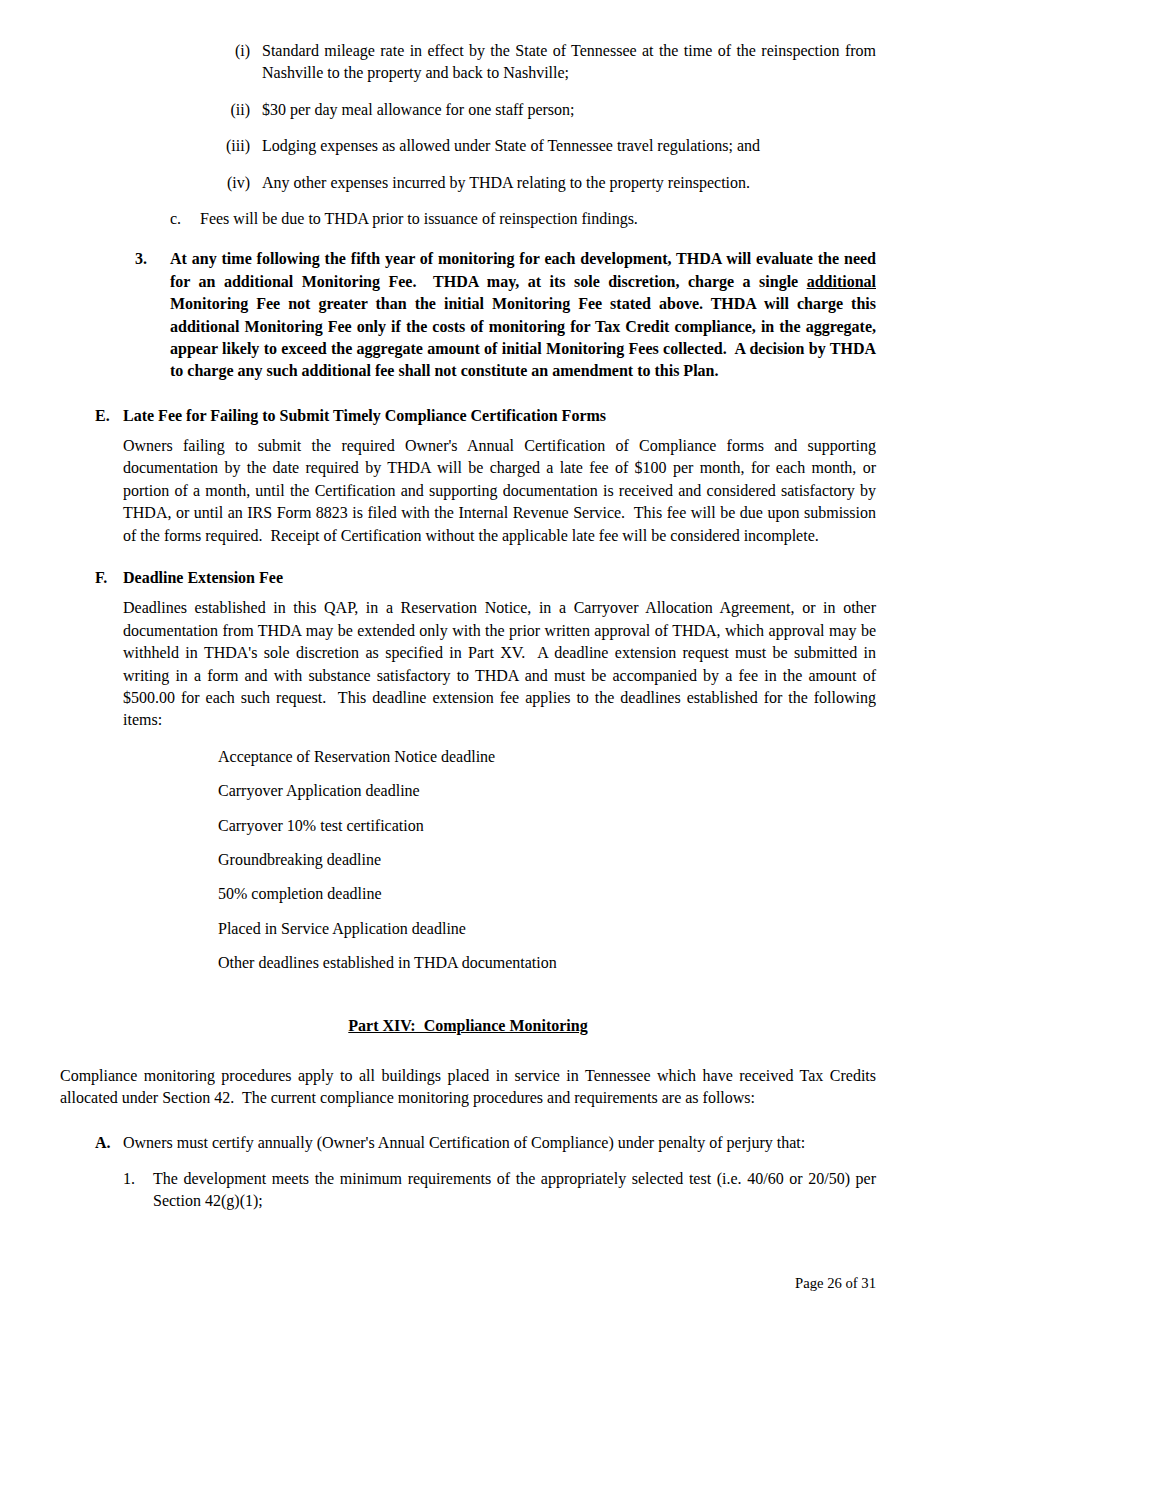(i) Standard mileage rate in effect by the State of Tennessee at the time of the reinspection from Nashville to the property and back to Nashville;
(ii) $30 per day meal allowance for one staff person;
(iii) Lodging expenses as allowed under State of Tennessee travel regulations; and
(iv) Any other expenses incurred by THDA relating to the property reinspection.
c. Fees will be due to THDA prior to issuance of reinspection findings.
3. At any time following the fifth year of monitoring for each development, THDA will evaluate the need for an additional Monitoring Fee. THDA may, at its sole discretion, charge a single additional Monitoring Fee not greater than the initial Monitoring Fee stated above. THDA will charge this additional Monitoring Fee only if the costs of monitoring for Tax Credit compliance, in the aggregate, appear likely to exceed the aggregate amount of initial Monitoring Fees collected. A decision by THDA to charge any such additional fee shall not constitute an amendment to this Plan.
E. Late Fee for Failing to Submit Timely Compliance Certification Forms
Owners failing to submit the required Owner's Annual Certification of Compliance forms and supporting documentation by the date required by THDA will be charged a late fee of $100 per month, for each month, or portion of a month, until the Certification and supporting documentation is received and considered satisfactory by THDA, or until an IRS Form 8823 is filed with the Internal Revenue Service. This fee will be due upon submission of the forms required. Receipt of Certification without the applicable late fee will be considered incomplete.
F. Deadline Extension Fee
Deadlines established in this QAP, in a Reservation Notice, in a Carryover Allocation Agreement, or in other documentation from THDA may be extended only with the prior written approval of THDA, which approval may be withheld in THDA's sole discretion as specified in Part XV. A deadline extension request must be submitted in writing in a form and with substance satisfactory to THDA and must be accompanied by a fee in the amount of $500.00 for each such request. This deadline extension fee applies to the deadlines established for the following items:
Acceptance of Reservation Notice deadline
Carryover Application deadline
Carryover 10% test certification
Groundbreaking deadline
50% completion deadline
Placed in Service Application deadline
Other deadlines established in THDA documentation
Part XIV: Compliance Monitoring
Compliance monitoring procedures apply to all buildings placed in service in Tennessee which have received Tax Credits allocated under Section 42. The current compliance monitoring procedures and requirements are as follows:
A. Owners must certify annually (Owner's Annual Certification of Compliance) under penalty of perjury that:
1. The development meets the minimum requirements of the appropriately selected test (i.e. 40/60 or 20/50) per Section 42(g)(1);
Page 26 of 31